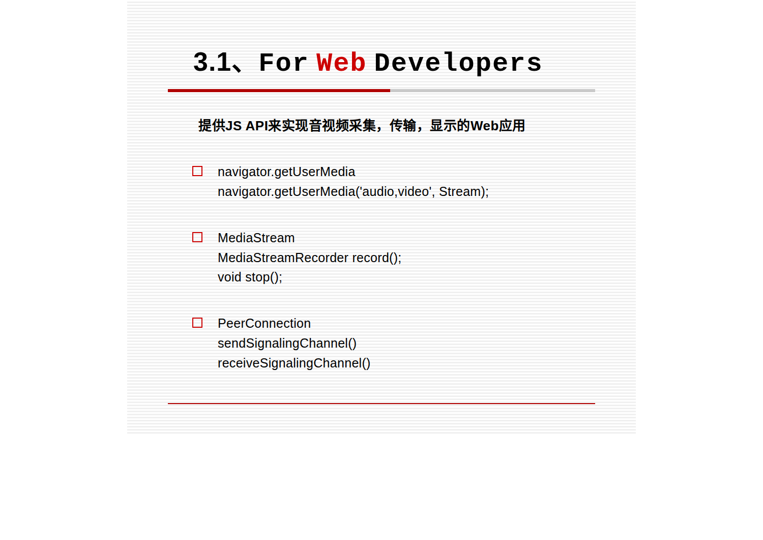3.1、For Web Developers
提供JS API来实现音视频采集，传输，显示的Web应用
navigator.getUserMedia
navigator.getUserMedia('audio,video', Stream);
MediaStream
MediaStreamRecorder record();
void stop();
PeerConnection
sendSignalingChannel()
receiveSignalingChannel()